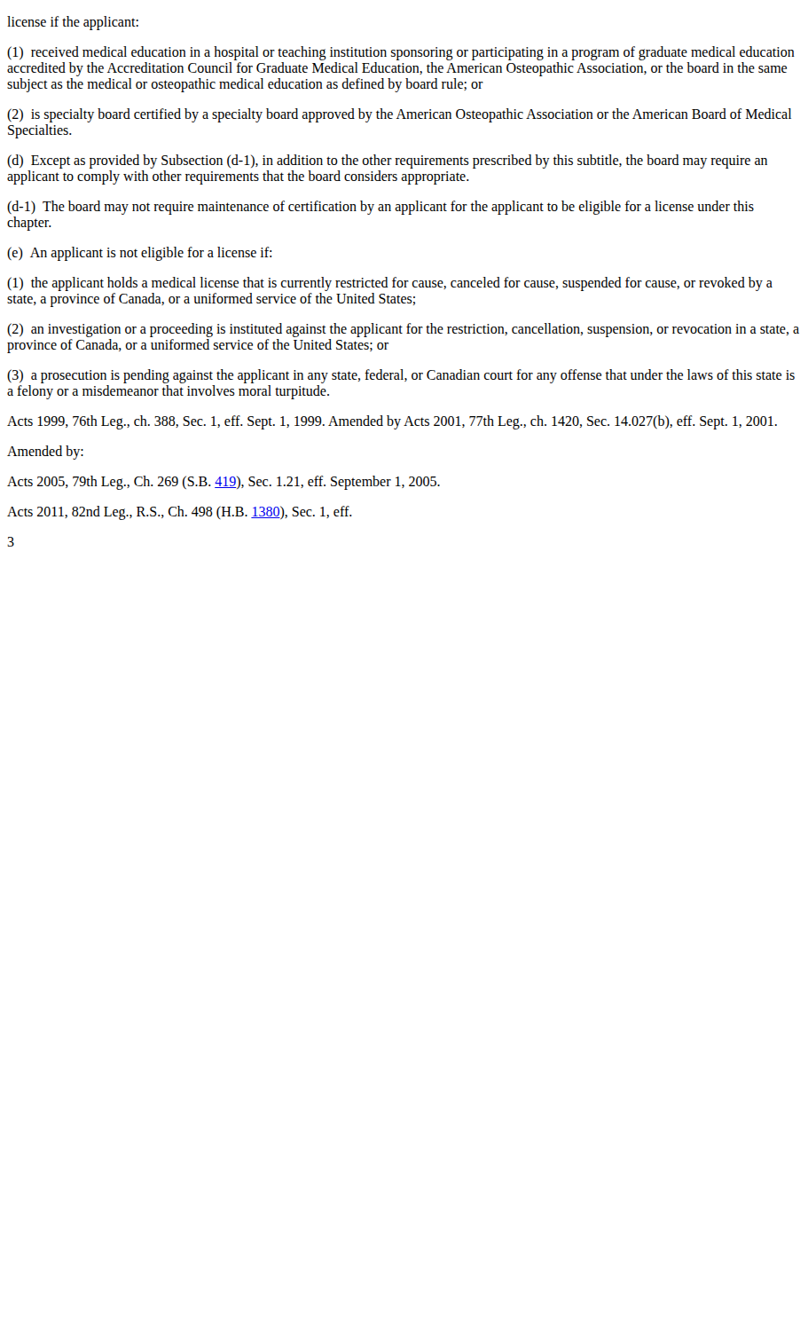license if the applicant:
(1) received medical education in a hospital or teaching institution sponsoring or participating in a program of graduate medical education accredited by the Accreditation Council for Graduate Medical Education, the American Osteopathic Association, or the board in the same subject as the medical or osteopathic medical education as defined by board rule; or
(2) is specialty board certified by a specialty board approved by the American Osteopathic Association or the American Board of Medical Specialties.
(d) Except as provided by Subsection (d-1), in addition to the other requirements prescribed by this subtitle, the board may require an applicant to comply with other requirements that the board considers appropriate.
(d-1) The board may not require maintenance of certification by an applicant for the applicant to be eligible for a license under this chapter.
(e) An applicant is not eligible for a license if:
(1) the applicant holds a medical license that is currently restricted for cause, canceled for cause, suspended for cause, or revoked by a state, a province of Canada, or a uniformed service of the United States;
(2) an investigation or a proceeding is instituted against the applicant for the restriction, cancellation, suspension, or revocation in a state, a province of Canada, or a uniformed service of the United States; or
(3) a prosecution is pending against the applicant in any state, federal, or Canadian court for any offense that under the laws of this state is a felony or a misdemeanor that involves moral turpitude.
Acts 1999, 76th Leg., ch. 388, Sec. 1, eff. Sept. 1, 1999. Amended by Acts 2001, 77th Leg., ch. 1420, Sec. 14.027(b), eff. Sept. 1, 2001.
Amended by:
Acts 2005, 79th Leg., Ch. 269 (S.B. 419), Sec. 1.21, eff. September 1, 2005.
Acts 2011, 82nd Leg., R.S., Ch. 498 (H.B. 1380), Sec. 1, eff.
3